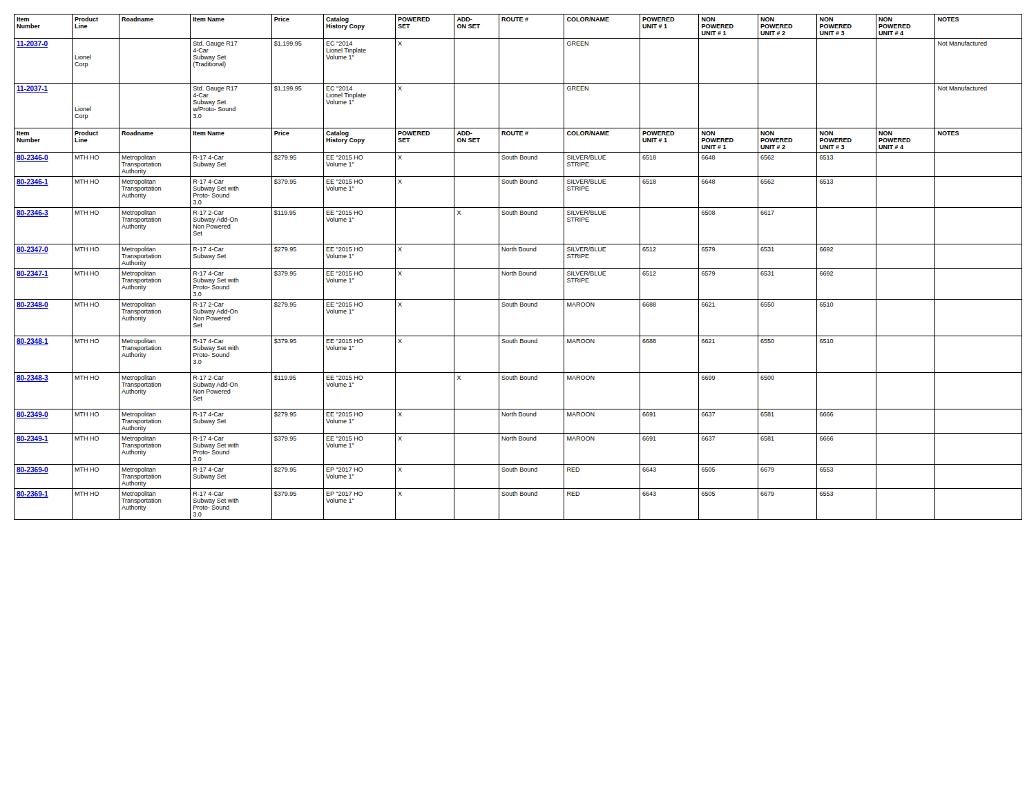| Item Number | Product Line | Roadname | Item Name | Price | Catalog History Copy | POWERED SET | ADD- ON SET | ROUTE # | COLOR/NAME | POWERED UNIT # 1 | NON POWERED UNIT # 1 | NON POWERED UNIT # 2 | NON POWERED UNIT # 3 | NON POWERED UNIT # 4 | NOTES |
| --- | --- | --- | --- | --- | --- | --- | --- | --- | --- | --- | --- | --- | --- | --- | --- |
| 11-2037-0 | Lionel Corp | | Std. Gauge R17 4-Car Subway Set (Traditional) | $1,199.95 | EC "2014 Lionel Tinplate Volume 1" | X | | | GREEN | | | | | | Not Manufactured |
| 11-2037-1 | Lionel Corp | | Std. Gauge R17 4-Car Subway Set w/Proto- Sound 3.0 | $1,199.95 | EC "2014 Lionel Tinplate Volume 1" | X | | | GREEN | | | | | | Not Manufactured |
| Item Number | Product Line | Roadname | Item Name | Price | Catalog History Copy | POWERED SET | ADD- ON SET | ROUTE # | COLOR/NAME | POWERED UNIT # 1 | NON POWERED UNIT # 1 | NON POWERED UNIT # 2 | NON POWERED UNIT # 3 | NON POWERED UNIT # 4 | NOTES |
| 80-2346-0 | MTH HO | Metropolitan Transportation Authority | R-17 4-Car Subway Set | $279.95 | EE "2015 HO Volume 1" | X | | South Bound | SILVER/BLUE STRIPE | 6518 | 6648 | 6562 | 6513 | | |
| 80-2346-1 | MTH HO | Metropolitan Transportation Authority | R-17 4-Car Subway Set with Proto- Sound 3.0 | $379.95 | EE "2015 HO Volume 1" | X | | South Bound | SILVER/BLUE STRIPE | 6518 | 6648 | 6562 | 6513 | | |
| 80-2346-3 | MTH HO | Metropolitan Transportation Authority | R-17 2-Car Subway Add-On Non Powered Set | $119.95 | EE "2015 HO Volume 1" | | X | South Bound | SILVER/BLUE STRIPE | | 6508 | 6617 | | | |
| 80-2347-0 | MTH HO | Metropolitan Transportation Authority | R-17 4-Car Subway Set | $279.95 | EE "2015 HO Volume 1" | X | | North Bound | SILVER/BLUE STRIPE | 6512 | 6579 | 6531 | 6692 | | |
| 80-2347-1 | MTH HO | Metropolitan Transportation Authority | R-17 4-Car Subway Set with Proto- Sound 3.0 | $379.95 | EE "2015 HO Volume 1" | X | | North Bound | SILVER/BLUE STRIPE | 6512 | 6579 | 6531 | 6692 | | |
| 80-2348-0 | MTH HO | Metropolitan Transportation Authority | R-17 2-Car Subway Add-On Non Powered Set | $279.95 | EE "2015 HO Volume 1" | X | | South Bound | MAROON | 6688 | 6621 | 6550 | 6510 | | |
| 80-2348-1 | MTH HO | Metropolitan Transportation Authority | R-17 4-Car Subway Set with Proto- Sound 3.0 | $379.95 | EE "2015 HO Volume 1" | X | | South Bound | MAROON | 6688 | 6621 | 6550 | 6510 | | |
| 80-2348-3 | MTH HO | Metropolitan Transportation Authority | R-17 2-Car Subway Add-On Non Powered Set | $119.95 | EE "2015 HO Volume 1" | | X | South Bound | MAROON | | 6699 | 6500 | | | |
| 80-2349-0 | MTH HO | Metropolitan Transportation Authority | R-17 4-Car Subway Set | $279.95 | EE "2015 HO Volume 1" | X | | North Bound | MAROON | 6691 | 6637 | 6581 | 6666 | | |
| 80-2349-1 | MTH HO | Metropolitan Transportation Authority | R-17 4-Car Subway Set with Proto- Sound 3.0 | $379.95 | EE "2015 HO Volume 1" | X | | North Bound | MAROON | 6691 | 6637 | 6581 | 6666 | | |
| 80-2369-0 | MTH HO | Metropolitan Transportation Authority | R-17 4-Car Subway Set | $279.95 | EP "2017 HO Volume 1" | X | | South Bound | RED | 6643 | 6505 | 6679 | 6553 | | |
| 80-2369-1 | MTH HO | Metropolitan Transportation Authority | R-17 4-Car Subway Set with Proto- Sound 3.0 | $379.95 | EP "2017 HO Volume 1" | X | | South Bound | RED | 6643 | 6505 | 6679 | 6553 | | |